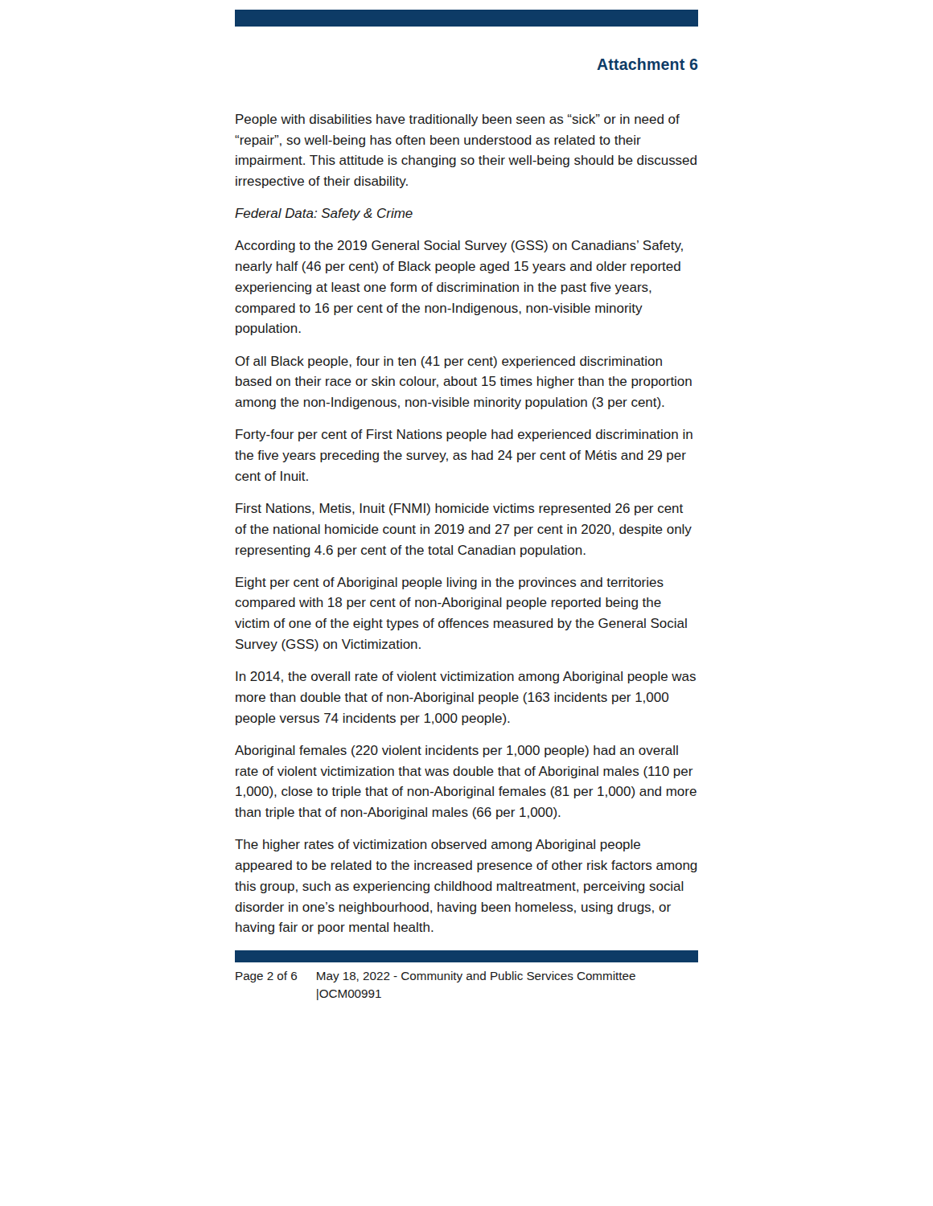Attachment 6
People with disabilities have traditionally been seen as “sick” or in need of “repair”, so well-being has often been understood as related to their impairment. This attitude is changing so their well-being should be discussed irrespective of their disability.
Federal Data: Safety & Crime
According to the 2019 General Social Survey (GSS) on Canadians’ Safety, nearly half (46 per cent) of Black people aged 15 years and older reported experiencing at least one form of discrimination in the past five years, compared to 16 per cent of the non-Indigenous, non-visible minority population.
Of all Black people, four in ten (41 per cent) experienced discrimination based on their race or skin colour, about 15 times higher than the proportion among the non-Indigenous, non-visible minority population (3 per cent).
Forty-four per cent of First Nations people had experienced discrimination in the five years preceding the survey, as had 24 per cent of Métis and 29 per cent of Inuit.
First Nations, Metis, Inuit (FNMI) homicide victims represented 26 per cent of the national homicide count in 2019 and 27 per cent in 2020, despite only representing 4.6 per cent of the total Canadian population.
Eight per cent of Aboriginal people living in the provinces and territories compared with 18 per cent of non-Aboriginal people reported being the victim of one of the eight types of offences measured by the General Social Survey (GSS) on Victimization.
In 2014, the overall rate of violent victimization among Aboriginal people was more than double that of non-Aboriginal people (163 incidents per 1,000 people versus 74 incidents per 1,000 people).
Aboriginal females (220 violent incidents per 1,000 people) had an overall rate of violent victimization that was double that of Aboriginal males (110 per 1,000), close to triple that of non-Aboriginal females (81 per 1,000) and more than triple that of non-Aboriginal males (66 per 1,000).
The higher rates of victimization observed among Aboriginal people appeared to be related to the increased presence of other risk factors among this group, such as experiencing childhood maltreatment, perceiving social disorder in one’s neighbourhood, having been homeless, using drugs, or having fair or poor mental health.
Page 2 of 6
May 18, 2022 - Community and Public Services Committee |OCM00991